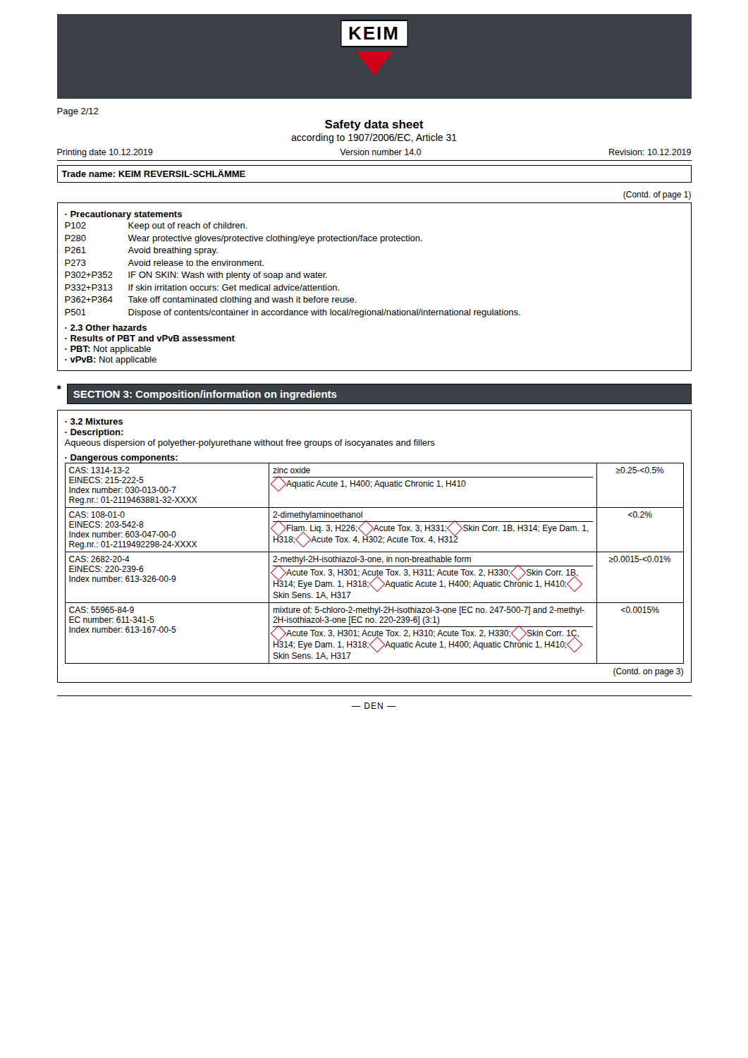KEIM
Page 2/12
Safety data sheet
according to 1907/2006/EC, Article 31
Printing date 10.12.2019 Version number 14.0 Revision: 10.12.2019
Trade name: KEIM REVERSIL-SCHLÄMME
(Contd. of page 1)
· Precautionary statements
P102 Keep out of reach of children.
P280 Wear protective gloves/protective clothing/eye protection/face protection.
P261 Avoid breathing spray.
P273 Avoid release to the environment.
P302+P352 IF ON SKIN: Wash with plenty of soap and water.
P332+P313 If skin irritation occurs: Get medical advice/attention.
P362+P364 Take off contaminated clothing and wash it before reuse.
P501 Dispose of contents/container in accordance with local/regional/national/international regulations.
· 2.3 Other hazards
· Results of PBT and vPvB assessment
· PBT: Not applicable
· vPvB: Not applicable
*
SECTION 3: Composition/information on ingredients
· 3.2 Mixtures
· Description:
Aqueous dispersion of polyether-polyurethane without free groups of isocyanates and fillers
· Dangerous components:
| CAS: 1314-13-2 EINECS: 215-222-5 Index number: 030-013-00-7 Reg.nr.: 01-2119463881-32-XXXX | zinc oxide Aquatic Acute 1, H400; Aquatic Chronic 1, H410 | ≥0.25-<0.5% |
| CAS: 108-01-0 EINECS: 203-542-8 Index number: 603-047-00-0 Reg.nr.: 01-2119492298-24-XXXX | 2-dimethylaminoethanol Flam. Liq. 3, H226; Acute Tox. 3, H331; Skin Corr. 1B, H314; Eye Dam. 1, H318; Acute Tox. 4, H302; Acute Tox. 4, H312 | <0.2% |
| CAS: 2682-20-4 EINECS: 220-239-6 Index number: 613-326-00-9 | 2-methyl-2H-isothiazol-3-one, in non-breathable form Acute Tox. 3, H301; Acute Tox. 3, H311; Acute Tox. 2, H330; Skin Corr. 1B, H314; Eye Dam. 1, H318; Aquatic Acute 1, H400; Aquatic Chronic 1, H410; Skin Sens. 1A, H317 | ≥0.0015-<0.01% |
| CAS: 55965-84-9 EC number: 611-341-5 Index number: 613-167-00-5 | mixture of: 5-chloro-2-methyl-2H-isothiazol-3-one [EC no. 247-500-7] and 2-methyl-2H-isothiazol-3-one [EC no. 220-239-6] (3:1) Acute Tox. 3, H301; Acute Tox. 2, H310; Acute Tox. 2, H330; Skin Corr. 1C, H314; Eye Dam. 1, H318; Aquatic Acute 1, H400; Aquatic Chronic 1, H410; Skin Sens. 1A, H317 | <0.0015% |
(Contd. on page 3)
— DEN —